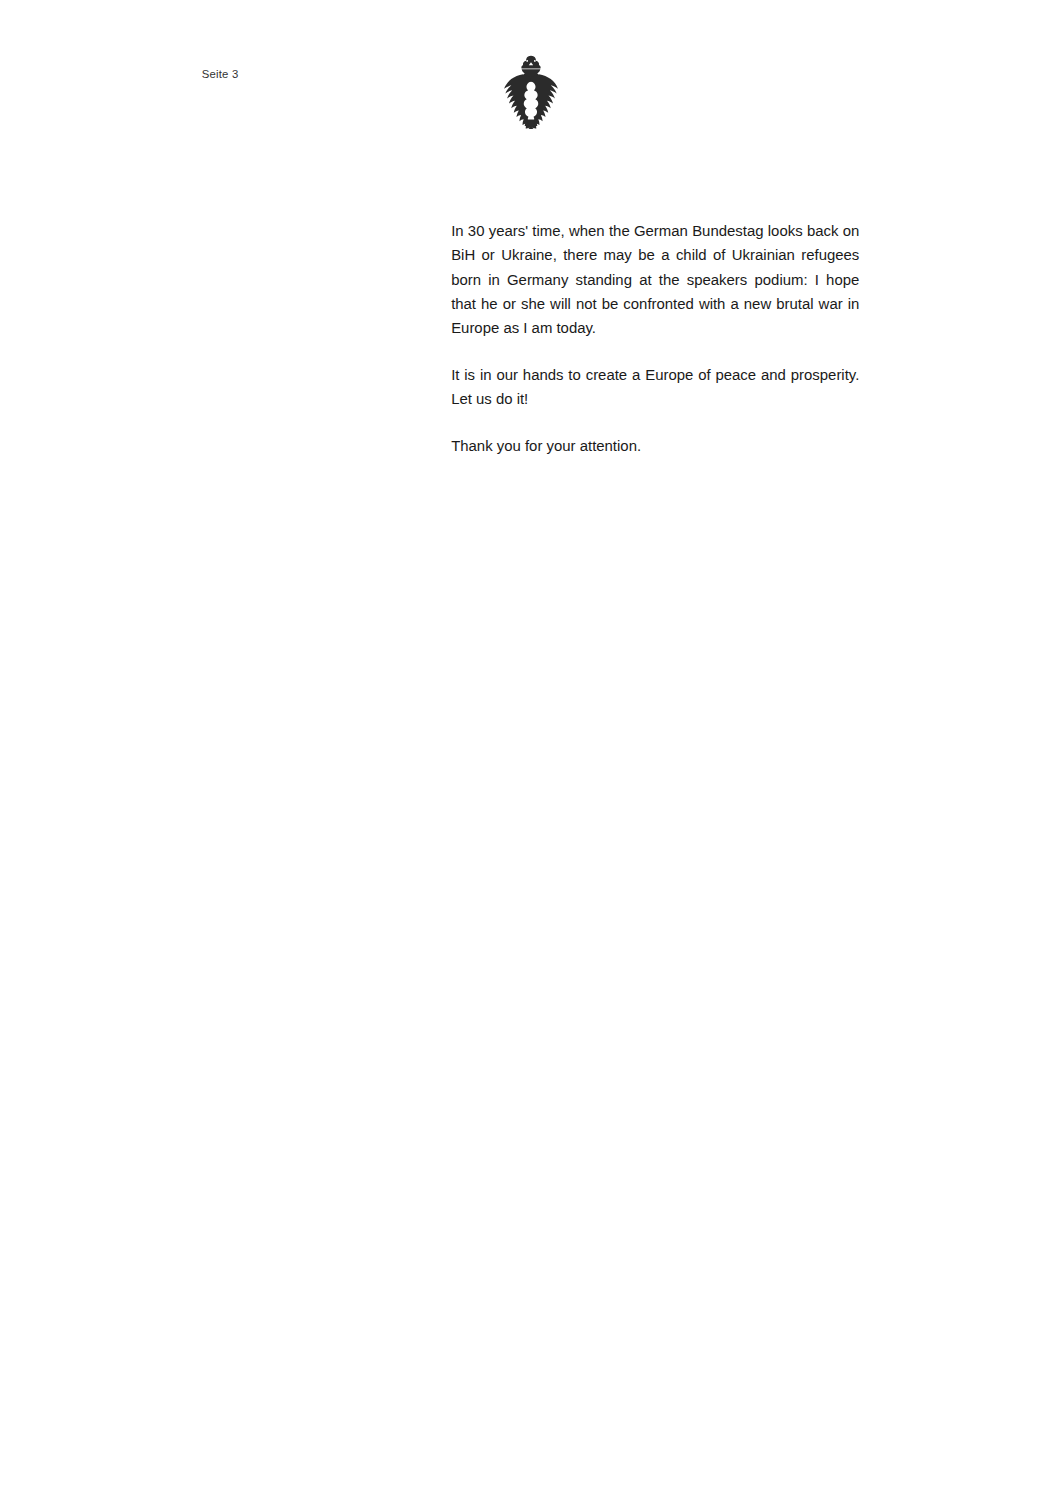Seite 3
In 30 years' time, when the German Bundestag looks back on BiH or Ukraine, there may be a child of Ukrainian refugees born in Germany standing at the speakers podium: I hope that he or she will not be confronted with a new brutal war in Europe as I am today.
It is in our hands to create a Europe of peace and prosperity. Let us do it!
Thank you for your attention.